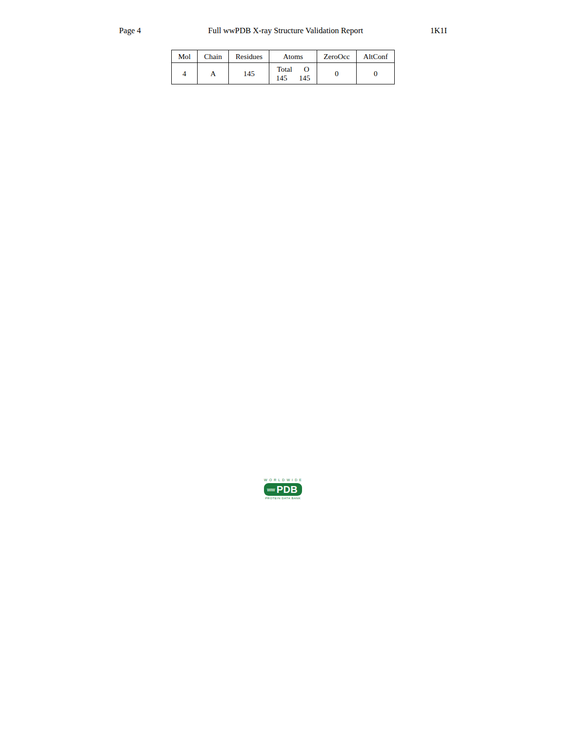Page 4
Full wwPDB X-ray Structure Validation Report
1K1I
| Mol | Chain | Residues | Atoms | ZeroOcc | AltConf |
| --- | --- | --- | --- | --- | --- |
| 4 | A | 145 | Total O 145 145 | 0 | 0 |
W O R L D W I D E
ww PDB
PROTEIN DATA BANK